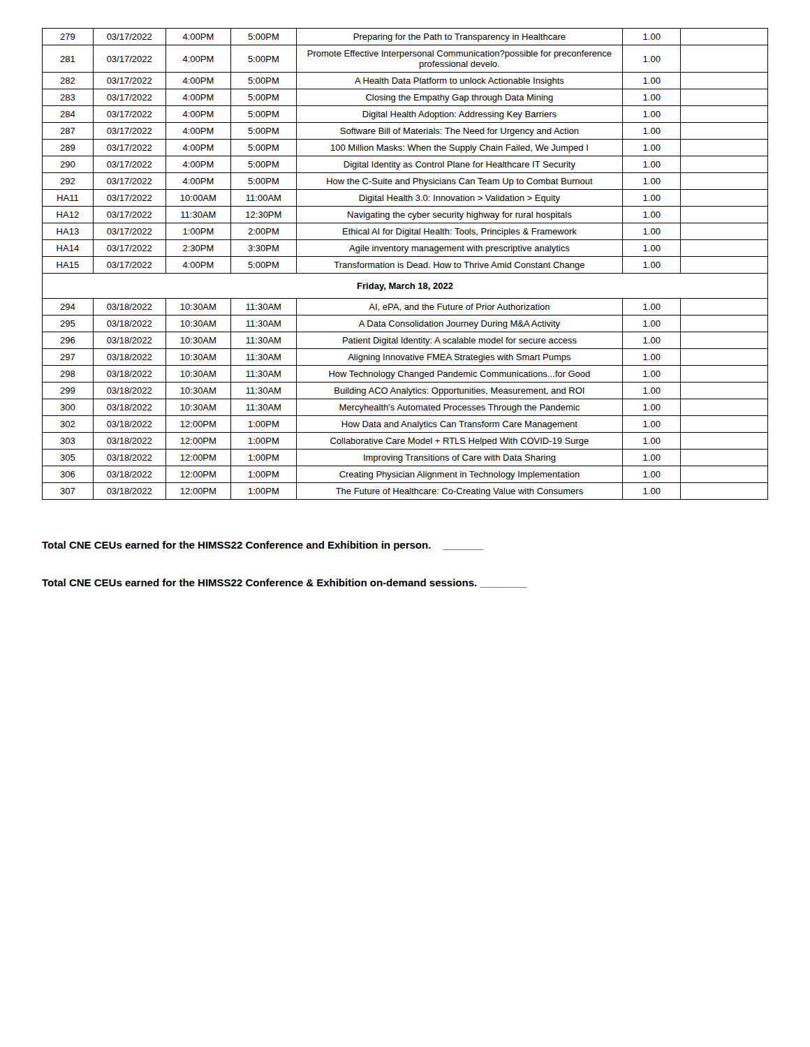| 279 | 03/17/2022 | 4:00PM | 5:00PM | Preparing for the Path to Transparency in Healthcare | 1.00 | |
| 281 | 03/17/2022 | 4:00PM | 5:00PM | Promote Effective Interpersonal Communication?possible for preconference professional develo. | 1.00 | |
| 282 | 03/17/2022 | 4:00PM | 5:00PM | A Health Data Platform to unlock Actionable Insights | 1.00 | |
| 283 | 03/17/2022 | 4:00PM | 5:00PM | Closing the Empathy Gap through Data Mining | 1.00 | |
| 284 | 03/17/2022 | 4:00PM | 5:00PM | Digital Health Adoption: Addressing Key Barriers | 1.00 | |
| 287 | 03/17/2022 | 4:00PM | 5:00PM | Software Bill of Materials: The Need for Urgency and Action | 1.00 | |
| 289 | 03/17/2022 | 4:00PM | 5:00PM | 100 Million Masks: When the Supply Chain Failed, We Jumped I | 1.00 | |
| 290 | 03/17/2022 | 4:00PM | 5:00PM | Digital Identity as Control Plane for Healthcare IT Security | 1.00 | |
| 292 | 03/17/2022 | 4:00PM | 5:00PM | How the C-Suite and Physicians Can Team Up to Combat Burnout | 1.00 | |
| HA11 | 03/17/2022 | 10:00AM | 11:00AM | Digital Health 3.0: Innovation > Validation > Equity | 1.00 | |
| HA12 | 03/17/2022 | 11:30AM | 12:30PM | Navigating the cyber security highway for rural hospitals | 1.00 | |
| HA13 | 03/17/2022 | 1:00PM | 2:00PM | Ethical AI for Digital Health: Tools, Principles & Framework | 1.00 | |
| HA14 | 03/17/2022 | 2:30PM | 3:30PM | Agile inventory management with prescriptive analytics | 1.00 | |
| HA15 | 03/17/2022 | 4:00PM | 5:00PM | Transformation is Dead. How to Thrive Amid Constant Change | 1.00 | |
| Friday, March 18, 2022 |
| 294 | 03/18/2022 | 10:30AM | 11:30AM | AI, ePA, and the Future of Prior Authorization | 1.00 | |
| 295 | 03/18/2022 | 10:30AM | 11:30AM | A Data Consolidation Journey During M&A Activity | 1.00 | |
| 296 | 03/18/2022 | 10:30AM | 11:30AM | Patient Digital Identity: A scalable model for secure access | 1.00 | |
| 297 | 03/18/2022 | 10:30AM | 11:30AM | Aligning Innovative FMEA Strategies with Smart Pumps | 1.00 | |
| 298 | 03/18/2022 | 10:30AM | 11:30AM | How Technology Changed Pandemic Communications...for Good | 1.00 | |
| 299 | 03/18/2022 | 10:30AM | 11:30AM | Building ACO Analytics: Opportunities, Measurement, and ROI | 1.00 | |
| 300 | 03/18/2022 | 10:30AM | 11:30AM | Mercyhealth's Automated Processes Through the Pandemic | 1.00 | |
| 302 | 03/18/2022 | 12:00PM | 1:00PM | How Data and Analytics Can Transform Care Management | 1.00 | |
| 303 | 03/18/2022 | 12:00PM | 1:00PM | Collaborative Care Model + RTLS Helped With COVID-19 Surge | 1.00 | |
| 305 | 03/18/2022 | 12:00PM | 1:00PM | Improving Transitions of Care with Data Sharing | 1.00 | |
| 306 | 03/18/2022 | 12:00PM | 1:00PM | Creating Physician Alignment in Technology Implementation | 1.00 | |
| 307 | 03/18/2022 | 12:00PM | 1:00PM | The Future of Healthcare: Co-Creating Value with Consumers | 1.00 | |
Total CNE CEUs earned for the HIMSS22 Conference and Exhibition in person. _______
Total CNE CEUs earned for the HIMSS22 Conference & Exhibition on-demand sessions. ________